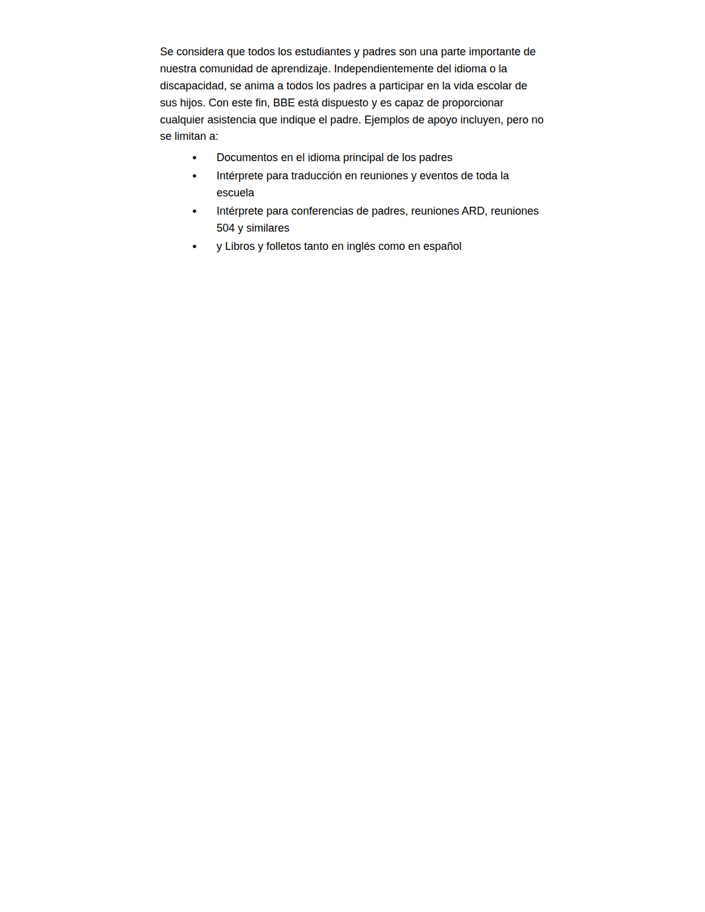Se considera que todos los estudiantes y padres son una parte importante de nuestra comunidad de aprendizaje. Independientemente del idioma o la discapacidad, se anima a todos los padres a participar en la vida escolar de sus hijos. Con este fin, BBE está dispuesto y es capaz de proporcionar cualquier asistencia que indique el padre. Ejemplos de apoyo incluyen, pero no se limitan a:
Documentos en el idioma principal de los padres
Intérprete para traducción en reuniones y eventos de toda la escuela
Intérprete para conferencias de padres, reuniones ARD, reuniones 504 y similares
y Libros y folletos tanto en inglés como en español